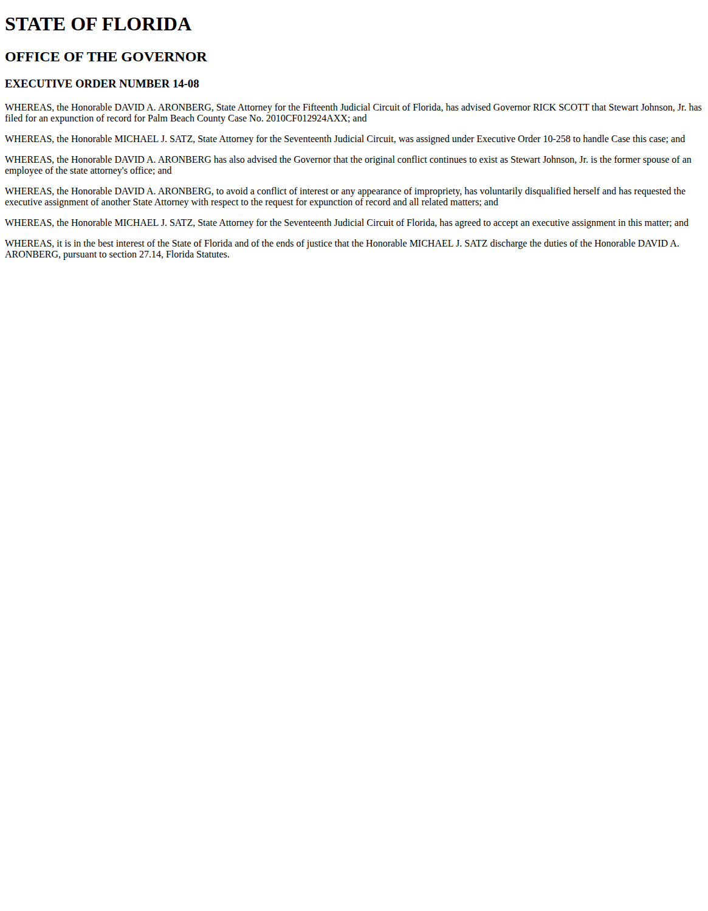STATE OF FLORIDA
OFFICE OF THE GOVERNOR
EXECUTIVE ORDER NUMBER 14-08
WHEREAS, the Honorable DAVID A. ARONBERG, State Attorney for the Fifteenth Judicial Circuit of Florida, has advised Governor RICK SCOTT that Stewart Johnson, Jr. has filed for an expunction of record for Palm Beach County Case No. 2010CF012924AXX; and
WHEREAS, the Honorable MICHAEL J. SATZ, State Attorney for the Seventeenth Judicial Circuit, was assigned under Executive Order 10-258 to handle Case this case; and
WHEREAS, the Honorable DAVID A. ARONBERG has also advised the Governor that the original conflict continues to exist as Stewart Johnson, Jr. is the former spouse of an employee of the state attorney's office; and
WHEREAS, the Honorable DAVID A. ARONBERG, to avoid a conflict of interest or any appearance of impropriety, has voluntarily disqualified herself and has requested the executive assignment of another State Attorney with respect to the request for expunction of record and all related matters; and
WHEREAS, the Honorable MICHAEL J. SATZ, State Attorney for the Seventeenth Judicial Circuit of Florida, has agreed to accept an executive assignment in this matter; and
WHEREAS, it is in the best interest of the State of Florida and of the ends of justice that the Honorable MICHAEL J. SATZ discharge the duties of the Honorable DAVID A. ARONBERG, pursuant to section 27.14, Florida Statutes.